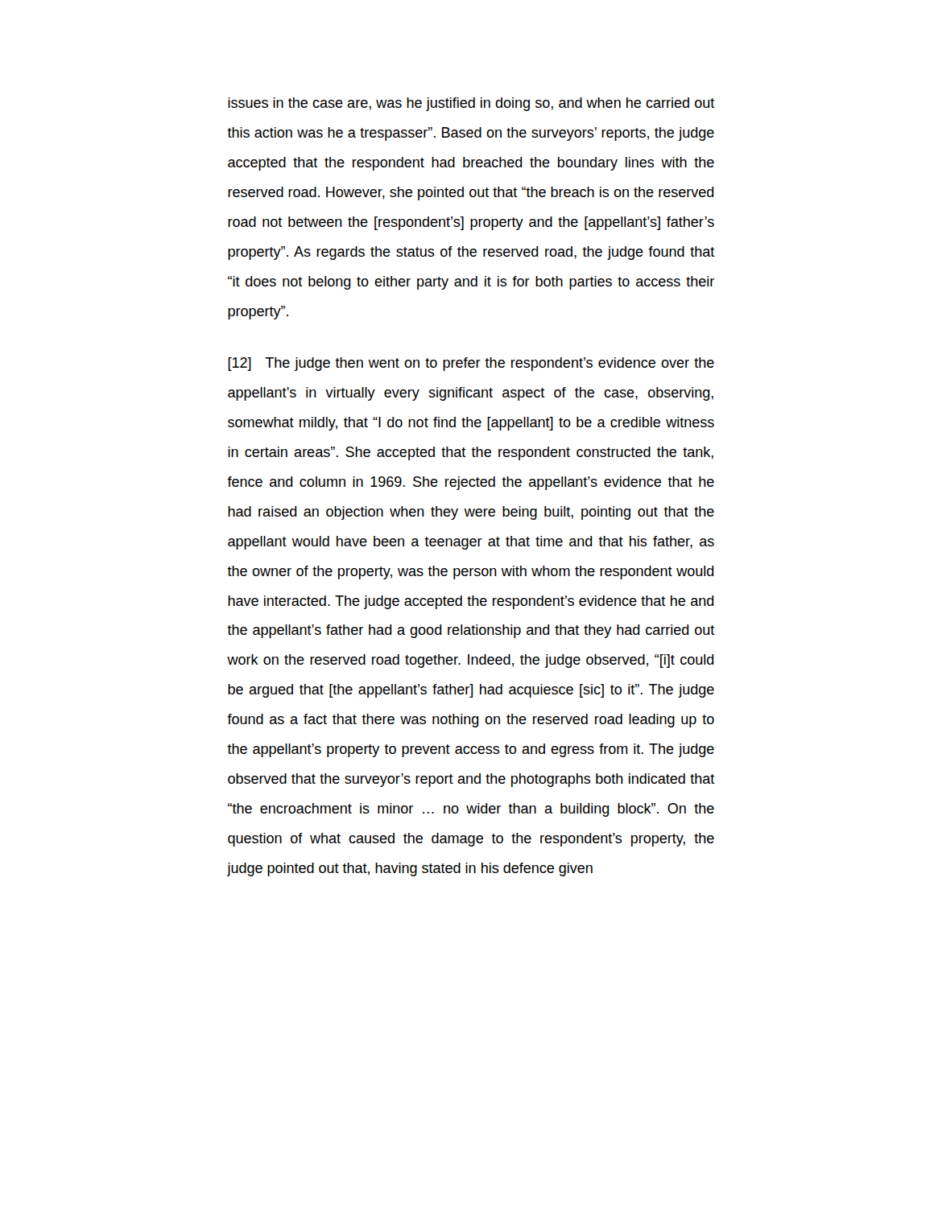issues in the case are, was he justified in doing so, and when he carried out this action was he a trespasser”. Based on the surveyors’ reports, the judge accepted that the respondent had breached the boundary lines with the reserved road. However, she pointed out that “the breach is on the reserved road not between the [respondent’s] property and the [appellant’s] father’s property”. As regards the status of the reserved road, the judge found that “it does not belong to either party and it is for both parties to access their property”.
[12] The judge then went on to prefer the respondent’s evidence over the appellant’s in virtually every significant aspect of the case, observing, somewhat mildly, that “I do not find the [appellant] to be a credible witness in certain areas”. She accepted that the respondent constructed the tank, fence and column in 1969. She rejected the appellant’s evidence that he had raised an objection when they were being built, pointing out that the appellant would have been a teenager at that time and that his father, as the owner of the property, was the person with whom the respondent would have interacted. The judge accepted the respondent’s evidence that he and the appellant’s father had a good relationship and that they had carried out work on the reserved road together. Indeed, the judge observed, “[i]t could be argued that [the appellant’s father] had acquiesce [sic] to it”. The judge found as a fact that there was nothing on the reserved road leading up to the appellant’s property to prevent access to and egress from it. The judge observed that the surveyor’s report and the photographs both indicated that “the encroachment is minor … no wider than a building block”. On the question of what caused the damage to the respondent’s property, the judge pointed out that, having stated in his defence given